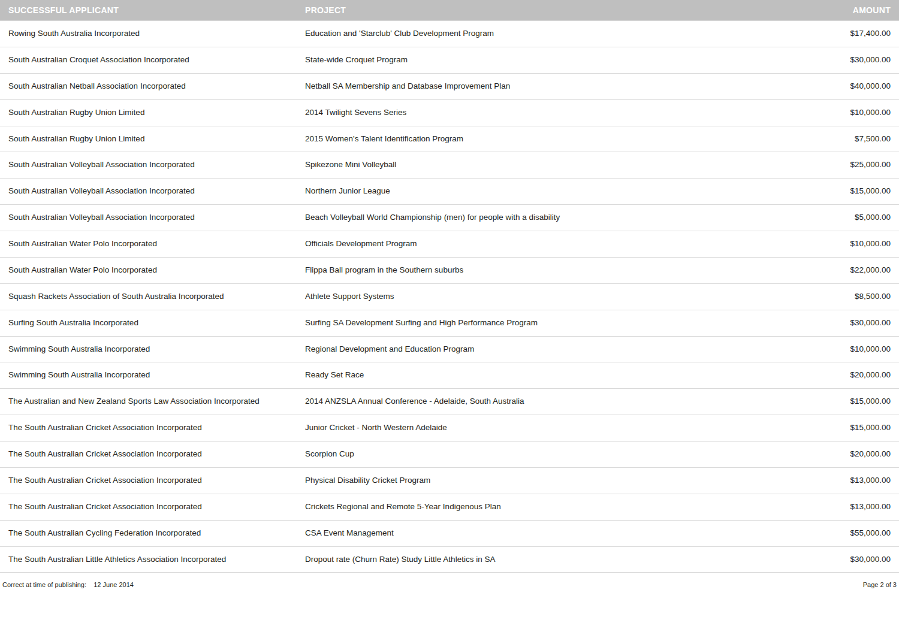| SUCCESSFUL APPLICANT | PROJECT | AMOUNT |
| --- | --- | --- |
| Rowing South Australia Incorporated | Education and 'Starclub' Club Development Program | $17,400.00 |
| South Australian Croquet Association Incorporated | State-wide Croquet Program | $30,000.00 |
| South Australian Netball Association Incorporated | Netball SA Membership and Database Improvement Plan | $40,000.00 |
| South Australian Rugby Union Limited | 2014 Twilight Sevens Series | $10,000.00 |
| South Australian Rugby Union Limited | 2015 Women's Talent Identification Program | $7,500.00 |
| South Australian Volleyball Association Incorporated | Spikezone Mini Volleyball | $25,000.00 |
| South Australian Volleyball Association Incorporated | Northern Junior League | $15,000.00 |
| South Australian Volleyball Association Incorporated | Beach Volleyball World Championship (men) for people with a disability | $5,000.00 |
| South Australian Water Polo Incorporated | Officials Development Program | $10,000.00 |
| South Australian Water Polo Incorporated | Flippa Ball program in the Southern suburbs | $22,000.00 |
| Squash Rackets Association of South Australia Incorporated | Athlete Support Systems | $8,500.00 |
| Surfing South Australia Incorporated | Surfing SA Development Surfing and High Performance Program | $30,000.00 |
| Swimming South Australia Incorporated | Regional Development and Education Program | $10,000.00 |
| Swimming South Australia Incorporated | Ready Set Race | $20,000.00 |
| The Australian and New Zealand Sports Law Association Incorporated | 2014 ANZSLA Annual Conference - Adelaide, South Australia | $15,000.00 |
| The South Australian Cricket Association Incorporated | Junior Cricket - North Western Adelaide | $15,000.00 |
| The South Australian Cricket Association Incorporated | Scorpion Cup | $20,000.00 |
| The South Australian Cricket Association Incorporated | Physical Disability Cricket Program | $13,000.00 |
| The South Australian Cricket Association Incorporated | Crickets Regional and Remote 5-Year Indigenous Plan | $13,000.00 |
| The South Australian Cycling Federation Incorporated | CSA Event Management | $55,000.00 |
| The South Australian Little Athletics Association Incorporated | Dropout rate (Churn Rate) Study Little Athletics in SA | $30,000.00 |
Correct at time of publishing: 12 June 2014 Page 2 of 3